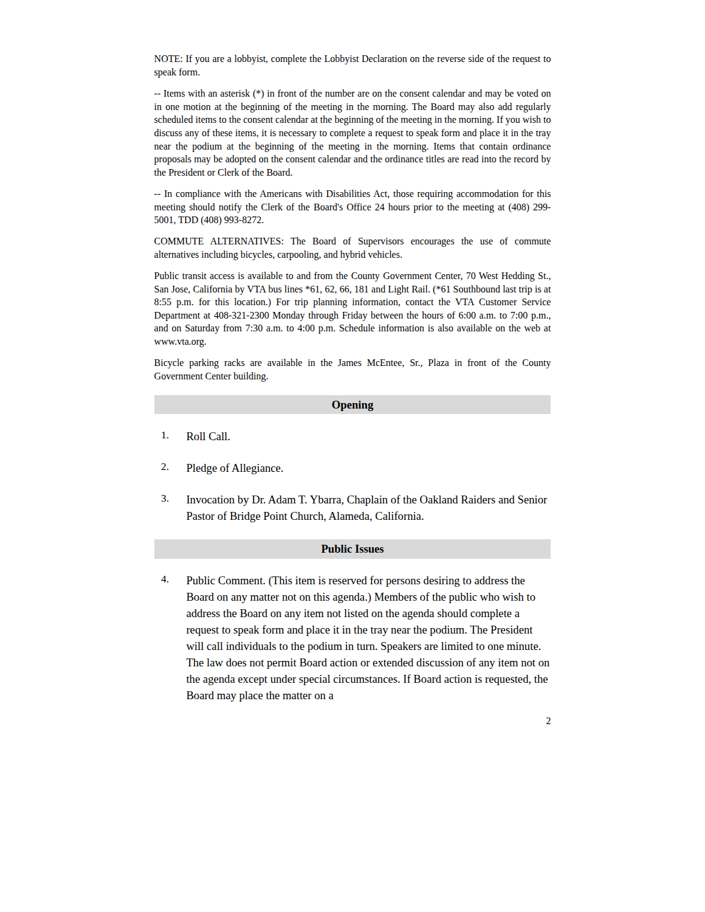NOTE: If you are a lobbyist, complete the Lobbyist Declaration on the reverse side of the request to speak form.
-- Items with an asterisk (*) in front of the number are on the consent calendar and may be voted on in one motion at the beginning of the meeting in the morning. The Board may also add regularly scheduled items to the consent calendar at the beginning of the meeting in the morning. If you wish to discuss any of these items, it is necessary to complete a request to speak form and place it in the tray near the podium at the beginning of the meeting in the morning. Items that contain ordinance proposals may be adopted on the consent calendar and the ordinance titles are read into the record by the President or Clerk of the Board.
-- In compliance with the Americans with Disabilities Act, those requiring accommodation for this meeting should notify the Clerk of the Board's Office 24 hours prior to the meeting at (408) 299-5001, TDD (408) 993-8272.
COMMUTE ALTERNATIVES: The Board of Supervisors encourages the use of commute alternatives including bicycles, carpooling, and hybrid vehicles.
Public transit access is available to and from the County Government Center, 70 West Hedding St., San Jose, California by VTA bus lines *61, 62, 66, 181 and Light Rail. (*61 Southbound last trip is at 8:55 p.m. for this location.) For trip planning information, contact the VTA Customer Service Department at 408-321-2300 Monday through Friday between the hours of 6:00 a.m. to 7:00 p.m., and on Saturday from 7:30 a.m. to 4:00 p.m. Schedule information is also available on the web at www.vta.org.
Bicycle parking racks are available in the James McEntee, Sr., Plaza in front of the County Government Center building.
Opening
1. Roll Call.
2. Pledge of Allegiance.
3. Invocation by Dr. Adam T. Ybarra, Chaplain of the Oakland Raiders and Senior Pastor of Bridge Point Church, Alameda, California.
Public Issues
4. Public Comment. (This item is reserved for persons desiring to address the Board on any matter not on this agenda.) Members of the public who wish to address the Board on any item not listed on the agenda should complete a request to speak form and place it in the tray near the podium. The President will call individuals to the podium in turn. Speakers are limited to one minute. The law does not permit Board action or extended discussion of any item not on the agenda except under special circumstances. If Board action is requested, the Board may place the matter on a
2